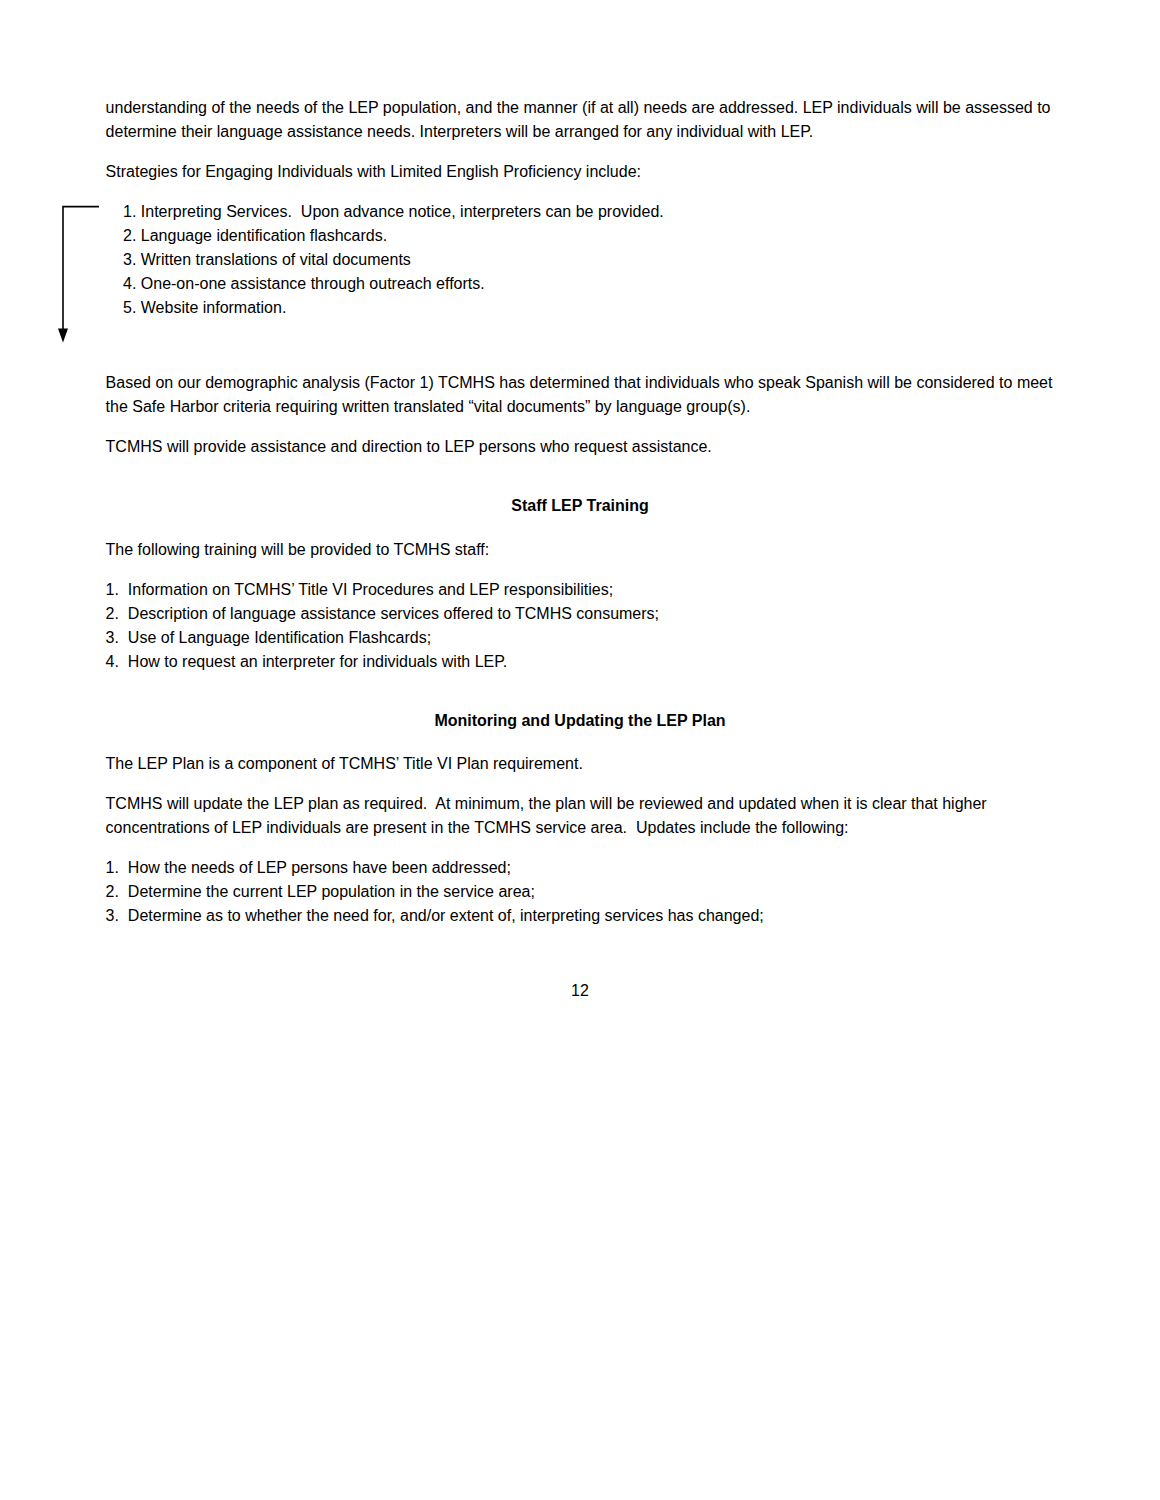understanding of the needs of the LEP population, and the manner (if at all) needs are addressed. LEP individuals will be assessed to determine their language assistance needs. Interpreters will be arranged for any individual with LEP.
Strategies for Engaging Individuals with Limited English Proficiency include:
Interpreting Services. Upon advance notice, interpreters can be provided.
Language identification flashcards.
Written translations of vital documents
One-on-one assistance through outreach efforts.
Website information.
Based on our demographic analysis (Factor 1) TCMHS has determined that individuals who speak Spanish will be considered to meet the Safe Harbor criteria requiring written translated “vital documents” by language group(s).
TCMHS will provide assistance and direction to LEP persons who request assistance.
Staff LEP Training
The following training will be provided to TCMHS staff:
1. Information on TCMHS’ Title VI Procedures and LEP responsibilities;
2. Description of language assistance services offered to TCMHS consumers;
3. Use of Language Identification Flashcards;
4. How to request an interpreter for individuals with LEP.
Monitoring and Updating the LEP Plan
The LEP Plan is a component of TCMHS’ Title VI Plan requirement.
TCMHS will update the LEP plan as required. At minimum, the plan will be reviewed and updated when it is clear that higher concentrations of LEP individuals are present in the TCMHS service area. Updates include the following:
1. How the needs of LEP persons have been addressed;
2. Determine the current LEP population in the service area;
3. Determine as to whether the need for, and/or extent of, interpreting services has changed;
12